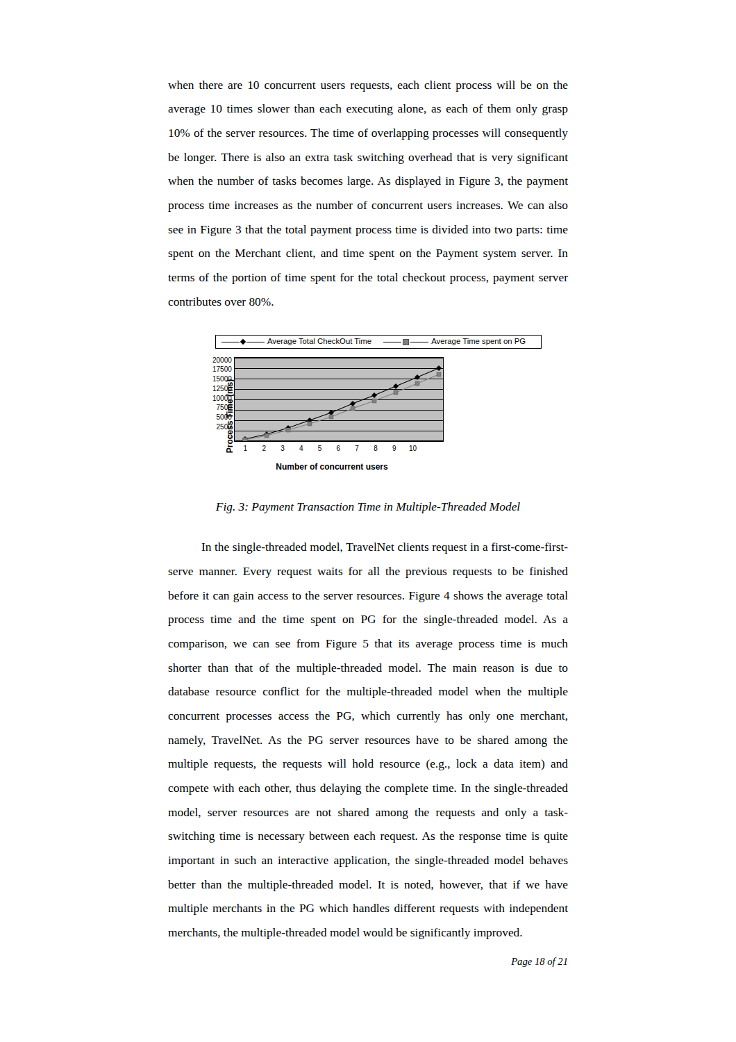when there are 10 concurrent users requests, each client process will be on the average 10 times slower than each executing alone, as each of them only grasp 10% of the server resources. The time of overlapping processes will consequently be longer. There is also an extra task switching overhead that is very significant when the number of tasks becomes large. As displayed in Figure 3, the payment process time increases as the number of concurrent users increases. We can also see in Figure 3 that the total payment process time is divided into two parts: time spent on the Merchant client, and time spent on the Payment system server. In terms of the portion of time spent for the total checkout process, payment server contributes over 80%.
Average Total CheckOut Time Average Time spent on PG
Process Time (ms)
20000
17500
15000
12500
10000
7500
5000
2500
0
12345678910
Number of concurrent users
Fig. 3: Payment Transaction Time in Multiple-Threaded Model
In the single-threaded model, TravelNet clients request in a first-come-first-serve manner. Every request waits for all the previous requests to be finished before it can gain access to the server resources. Figure 4 shows the average total process time and the time spent on PG for the single-threaded model. As a comparison, we can see from Figure 5 that its average process time is much shorter than that of the multiple-threaded model. The main reason is due to database resource conflict for the multiple-threaded model when the multiple concurrent processes access the PG, which currently has only one merchant, namely, TravelNet. As the PG server resources have to be shared among the multiple requests, the requests will hold resource (e.g., lock a data item) and compete with each other, thus delaying the complete time. In the single-threaded model, server resources are not shared among the requests and only a task-switching time is necessary between each request. As the response time is quite important in such an interactive application, the single-threaded model behaves better than the multiple-threaded model. It is noted, however, that if we have multiple merchants in the PG which handles different requests with independent merchants, the multiple-threaded model would be significantly improved.
Page 18 of 21